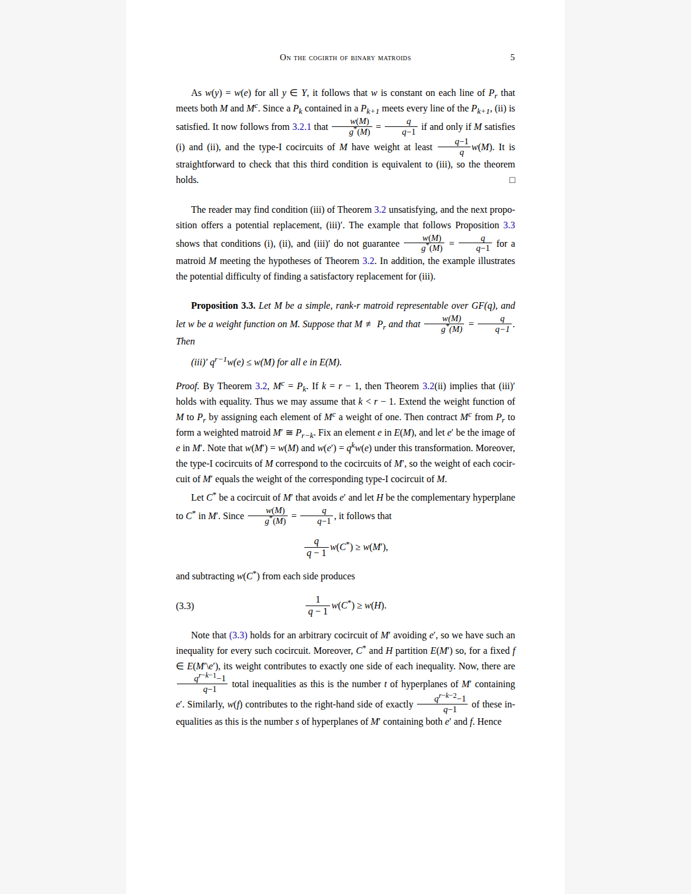On the cogirth of binary matroids 5
As w(y) = w(e) for all y ∈ Y, it follows that w is constant on each line of Pr that meets both M and Mc. Since a Pk contained in a Pk+1 meets every line of the Pk+1, (ii) is satisfied. It now follows from 3.2.1 that w(M) g*(M) = qq−1 if and only if M satisfies (i) and (ii), and the type-I cocircuits of M have weight at least q−1 q w(M). It is straightforward to check that this third condition is equivalent to (iii), so the theorem holds. □
The reader may find condition (iii) of Theorem 3.2 unsatisfying, and the next proposition offers a potential replacement, (iii)′. The example that follows Proposition 3.3 shows that conditions (i), (ii), and (iii)′ do not guarantee w(M) g*(M) = qq−1 for a matroid M meeting the hypotheses of Theorem 3.2. In addition, the example illustrates the potential difficulty of finding a satisfactory replacement for (iii).
Proposition 3.3. Let M be a simple, rank-r matroid representable over GF(q), and let w be a weight function on M. Suppose that M ≢ Pr and that w(M) g*(M) = qq−1. Then
(iii)′ qr−1w(e) ≤ w(M) for all e in E(M).
Proof. By Theorem 3.2, Mc = Pk. If k = r − 1, then Theorem 3.2(ii) implies that (iii)′ holds with equality. Thus we may assume that k < r − 1. Extend the weight function of M to Pr by assigning each element of Mc a weight of one. Then contract Mc from Pr to form a weighted matroid M′ ≅ Pr−k. Fix an element e in E(M), and let e′ be the image of e in M′. Note that w(M′) = w(M) and w(e′) = qkw(e) under this transformation. Moreover, the type-I cocircuits of M correspond to the cocircuits of M′, so the weight of each cocircuit of M′ equals the weight of the corresponding type-I cocircuit of M.
Let C* be a cocircuit of M′ that avoids e′ and let H be the complementary hyperplane to C* in M′. Since w(M) g*(M) = qq−1, it follows that
qq − 1 w(C*) ≥ w(M′),
and subtracting w(C*) from each side produces
(3.3) 1 q − 1 w(C*) ≥ w(H).
Note that (3.3) holds for an arbitrary cocircuit of M′ avoiding e′, so we have such an inequality for every such cocircuit. Moreover, C* and H partition E(M′) so, for a fixed f ∈ E(M′\e′), its weight contributes to exactly one side of each inequality. Now, there are qr−k−1−1 q−1 total inequalities as this is the number t of hyperplanes of M′ containing e′. Similarly, w(f) contributes to the right-hand side of exactly qr−k−2−1 q−1 of these inequalities as this is the number s of hyperplanes of M′ containing both e′ and f. Hence